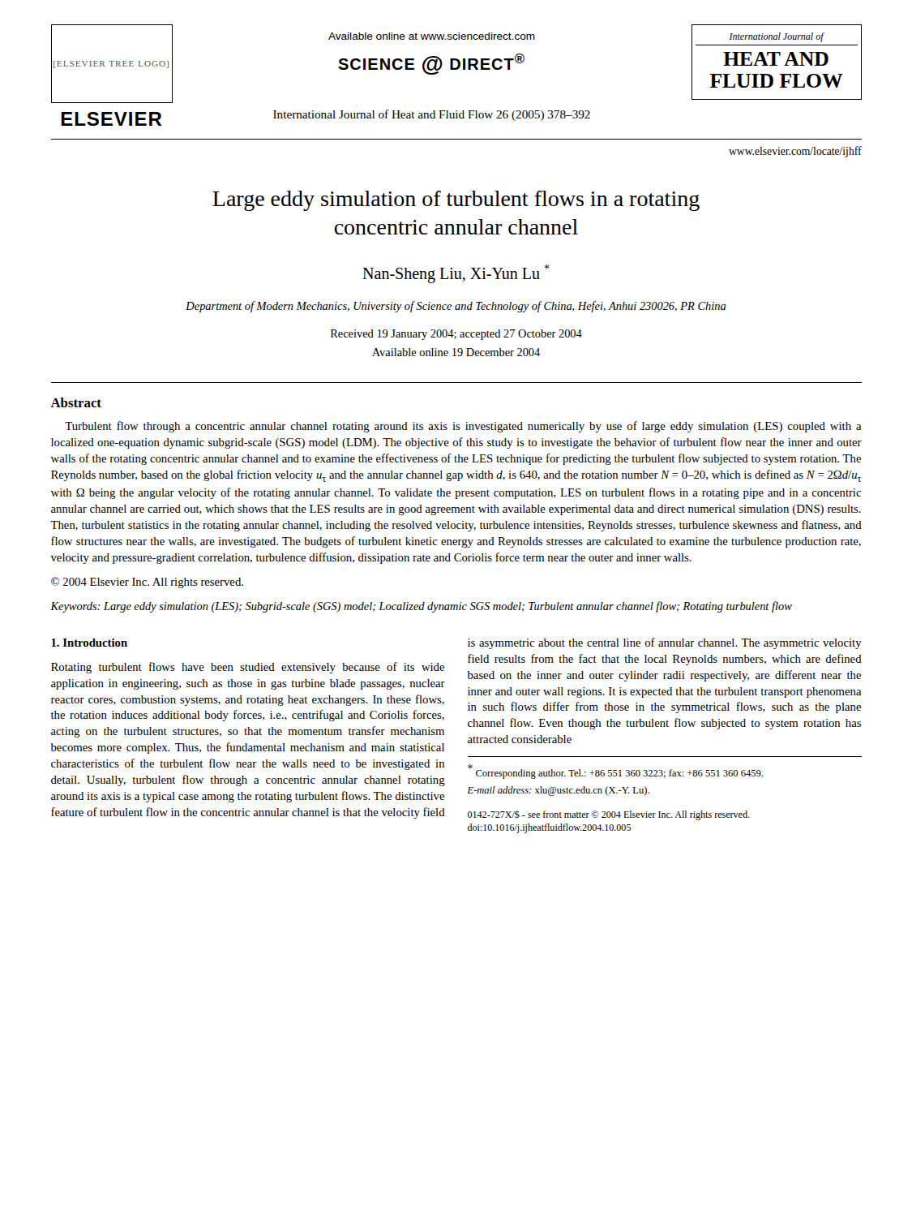[ELSEVIER TREE LOGO]
ELSEVIER
Available online at www.sciencedirect.com
SCIENCE @ DIRECT®
International Journal of Heat and Fluid Flow 26 (2005) 378–392
International Journal of
HEAT AND
FLUID FLOW
www.elsevier.com/locate/ijhff
Large eddy simulation of turbulent flows in a rotating
concentric annular channel
Nan-Sheng Liu, Xi-Yun Lu *
Department of Modern Mechanics, University of Science and Technology of China, Hefei, Anhui 230026, PR China
Received 19 January 2004; accepted 27 October 2004
Available online 19 December 2004
Abstract
Turbulent flow through a concentric annular channel rotating around its axis is investigated numerically by use of large eddy simulation (LES) coupled with a localized one-equation dynamic subgrid-scale (SGS) model (LDM). The objective of this study is to investigate the behavior of turbulent flow near the inner and outer walls of the rotating concentric annular channel and to examine the effectiveness of the LES technique for predicting the turbulent flow subjected to system rotation. The Reynolds number, based on the global friction velocity uτ and the annular channel gap width d, is 640, and the rotation number N = 0–20, which is defined as N = 2Ωd/uτ with Ω being the angular velocity of the rotating annular channel. To validate the present computation, LES on turbulent flows in a rotating pipe and in a concentric annular channel are carried out, which shows that the LES results are in good agreement with available experimental data and direct numerical simulation (DNS) results. Then, turbulent statistics in the rotating annular channel, including the resolved velocity, turbulence intensities, Reynolds stresses, turbulence skewness and flatness, and flow structures near the walls, are investigated. The budgets of turbulent kinetic energy and Reynolds stresses are calculated to examine the turbulence production rate, velocity and pressure-gradient correlation, turbulence diffusion, dissipation rate and Coriolis force term near the outer and inner walls.
© 2004 Elsevier Inc. All rights reserved.
Keywords: Large eddy simulation (LES); Subgrid-scale (SGS) model; Localized dynamic SGS model; Turbulent annular channel flow; Rotating turbulent flow
1. Introduction
Rotating turbulent flows have been studied extensively because of its wide application in engineering, such as those in gas turbine blade passages, nuclear reactor cores, combustion systems, and rotating heat exchangers. In these flows, the rotation induces additional body forces, i.e., centrifugal and Coriolis forces, acting on the turbulent structures, so that the momentum transfer mechanism becomes more complex. Thus, the fundamental mechanism and main statistical characteristics of the turbulent flow near the walls need to be investigated in detail. Usually, turbulent flow through a concentric annular channel rotating around its axis is a typical case among the rotating turbulent flows. The distinctive feature of turbulent flow in the concentric annular channel is that the velocity field is asymmetric about the central line of annular channel. The asymmetric velocity field results from the fact that the local Reynolds numbers, which are defined based on the inner and outer cylinder radii respectively, are different near the inner and outer wall regions. It is expected that the turbulent transport phenomena in such flows differ from those in the symmetrical flows, such as the plane channel flow. Even though the turbulent flow subjected to system rotation has attracted considerable
* Corresponding author. Tel.: +86 551 360 3223; fax: +86 551 360 6459.
E-mail address: xlu@ustc.edu.cn (X.-Y. Lu).
0142-727X/$ - see front matter © 2004 Elsevier Inc. All rights reserved.
doi:10.1016/j.ijheatfluidflow.2004.10.005